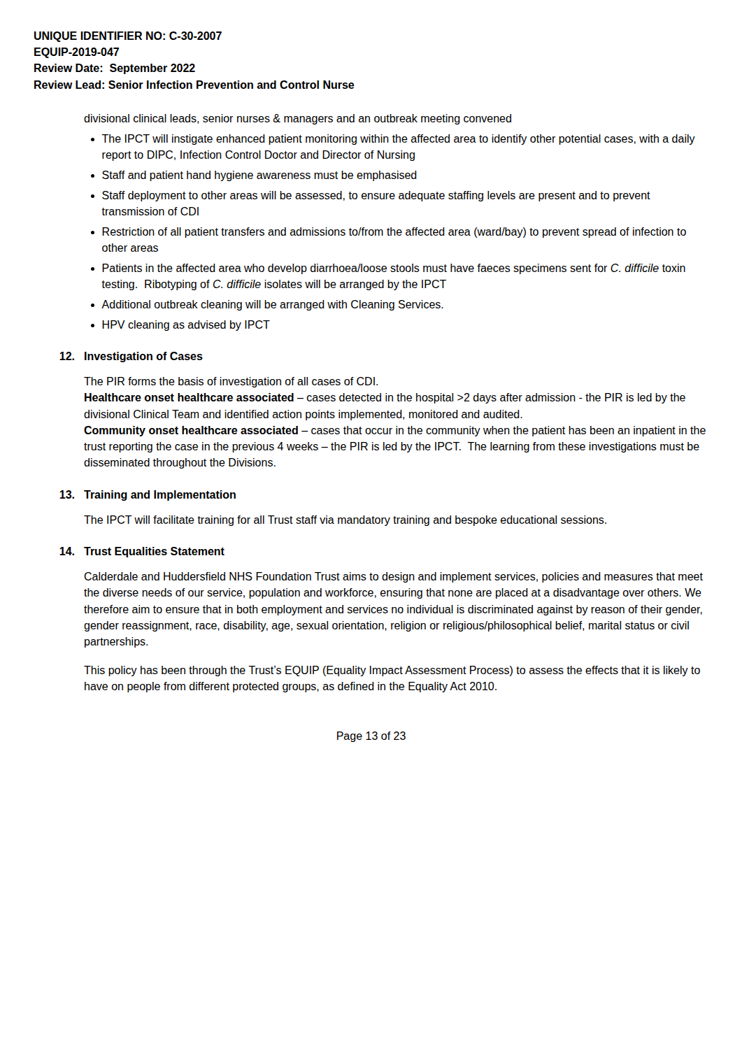UNIQUE IDENTIFIER NO: C-30-2007
EQUIP-2019-047
Review Date: September 2022
Review Lead: Senior Infection Prevention and Control Nurse
divisional clinical leads, senior nurses & managers and an outbreak meeting convened
The IPCT will instigate enhanced patient monitoring within the affected area to identify other potential cases, with a daily report to DIPC, Infection Control Doctor and Director of Nursing
Staff and patient hand hygiene awareness must be emphasised
Staff deployment to other areas will be assessed, to ensure adequate staffing levels are present and to prevent transmission of CDI
Restriction of all patient transfers and admissions to/from the affected area (ward/bay) to prevent spread of infection to other areas
Patients in the affected area who develop diarrhoea/loose stools must have faeces specimens sent for C. difficile toxin testing. Ribotyping of C. difficile isolates will be arranged by the IPCT
Additional outbreak cleaning will be arranged with Cleaning Services.
HPV cleaning as advised by IPCT
12. Investigation of Cases
The PIR forms the basis of investigation of all cases of CDI.
Healthcare onset healthcare associated – cases detected in the hospital >2 days after admission - the PIR is led by the divisional Clinical Team and identified action points implemented, monitored and audited.
Community onset healthcare associated – cases that occur in the community when the patient has been an inpatient in the trust reporting the case in the previous 4 weeks – the PIR is led by the IPCT. The learning from these investigations must be disseminated throughout the Divisions.
13. Training and Implementation
The IPCT will facilitate training for all Trust staff via mandatory training and bespoke educational sessions.
14. Trust Equalities Statement
Calderdale and Huddersfield NHS Foundation Trust aims to design and implement services, policies and measures that meet the diverse needs of our service, population and workforce, ensuring that none are placed at a disadvantage over others. We therefore aim to ensure that in both employment and services no individual is discriminated against by reason of their gender, gender reassignment, race, disability, age, sexual orientation, religion or religious/philosophical belief, marital status or civil partnerships.
This policy has been through the Trust’s EQUIP (Equality Impact Assessment Process) to assess the effects that it is likely to have on people from different protected groups, as defined in the Equality Act 2010.
Page 13 of 23